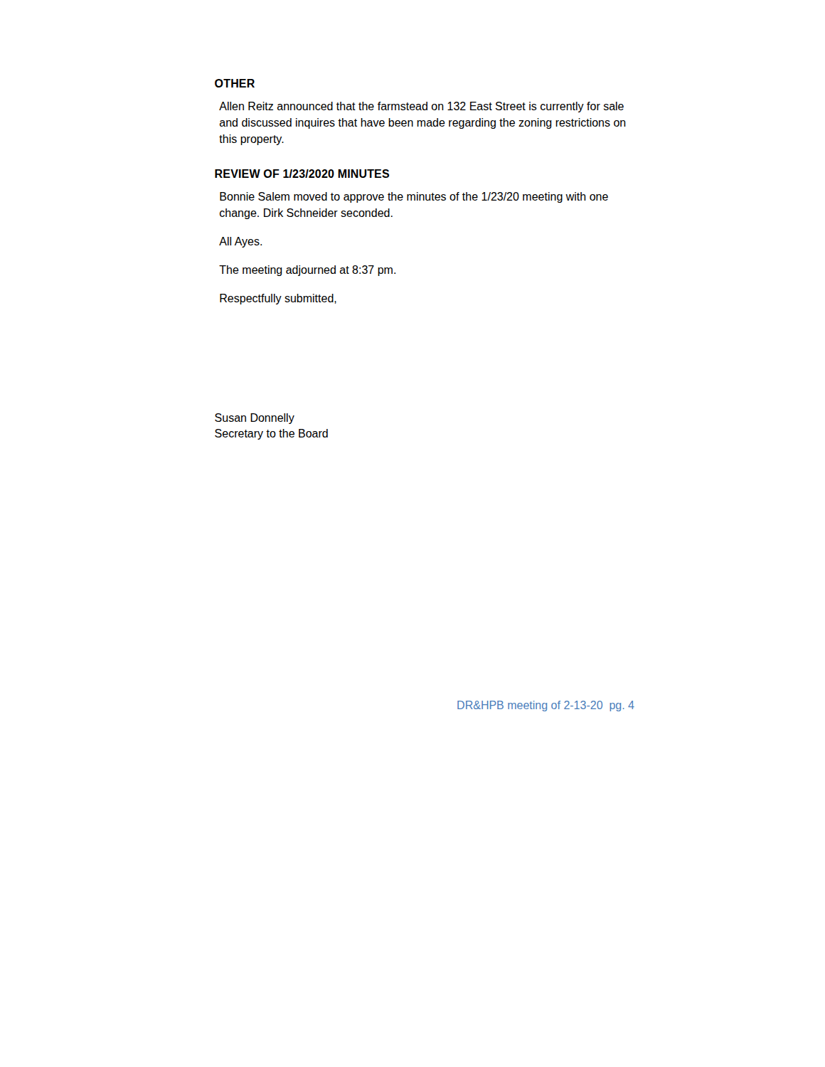OTHER
Allen Reitz announced that the farmstead on 132 East Street is currently for sale and discussed inquires that have been made regarding the zoning restrictions on this property.
REVIEW OF 1/23/2020 MINUTES
Bonnie Salem moved to approve the minutes of the 1/23/20 meeting with one change. Dirk Schneider seconded.
All Ayes.
The meeting adjourned at 8:37 pm.
Respectfully submitted,
Susan Donnelly
Secretary to the Board
DR&HPB meeting of 2-13-20 pg. 4